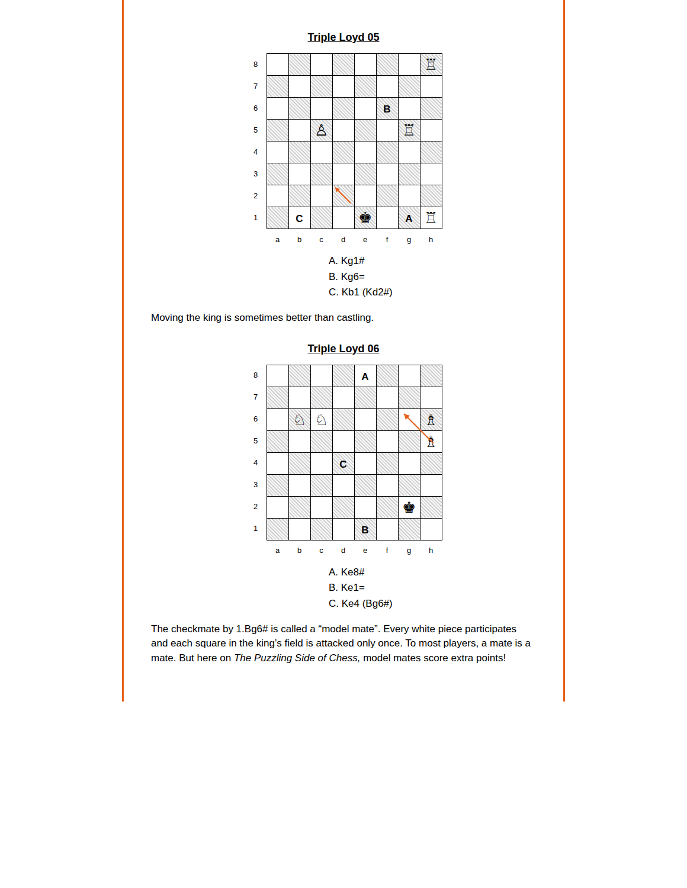Triple Loyd 05
| 8 | | | | | | | | ♖ |
| 7 | | | | | | | | |
| 6 | | | | | | B | | |
| 5 | | | ♙ | | | | ♖ | |
| 4 | | | | | | | | |
| 3 | | | | | | | | |
| 2 | | | | | | | | |
| 1 | | C | | | ♚ | | A | ♖ |
| | a | b | c | d | e | f | g | h |
A. Kg1#
B. Kg6=
C. Kb1 (Kd2#)
Moving the king is sometimes better than castling.
Triple Loyd 06
| 8 | | | | | A | | | |
| 7 | | | | | | | | |
| 6 | | ♘ | ♘ | | | | | ♗ |
| 5 | | | | | | | | ♗ |
| 4 | | | | C | | | | |
| 3 | | | | | | | | |
| 2 | | | | | | | ♚ | |
| 1 | | | | | B | | | |
| | a | b | c | d | e | f | g | h |
A. Ke8#
B. Ke1=
C. Ke4 (Bg6#)
The checkmate by 1.Bg6# is called a “model mate”. Every white piece participates and each square in the king’s field is attacked only once. To most players, a mate is a mate. But here on The Puzzling Side of Chess, model mates score extra points!